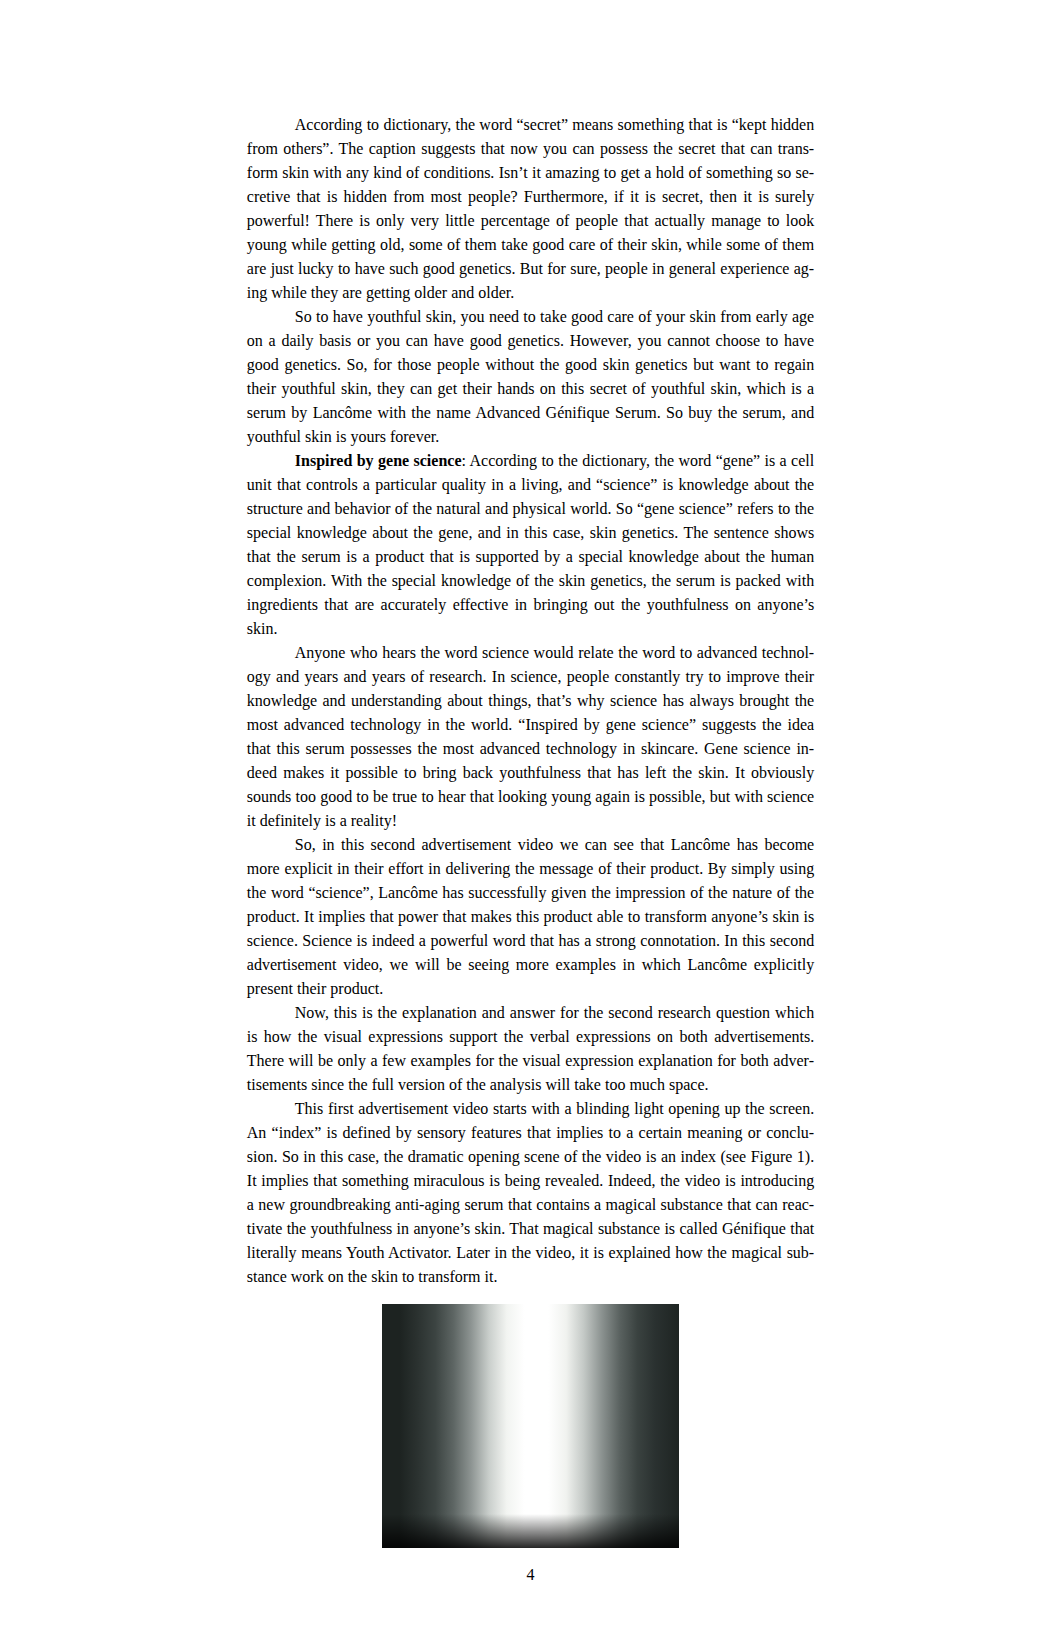According to dictionary, the word “secret” means something that is “kept hidden from others”. The caption suggests that now you can possess the secret that can transform skin with any kind of conditions. Isn’t it amazing to get a hold of something so secretive that is hidden from most people? Furthermore, if it is secret, then it is surely powerful! There is only very little percentage of people that actually manage to look young while getting old, some of them take good care of their skin, while some of them are just lucky to have such good genetics. But for sure, people in general experience aging while they are getting older and older.
So to have youthful skin, you need to take good care of your skin from early age on a daily basis or you can have good genetics. However, you cannot choose to have good genetics. So, for those people without the good skin genetics but want to regain their youthful skin, they can get their hands on this secret of youthful skin, which is a serum by Lancôme with the name Advanced Génifique Serum. So buy the serum, and youthful skin is yours forever.
Inspired by gene science: According to the dictionary, the word “gene” is a cell unit that controls a particular quality in a living, and “science” is knowledge about the structure and behavior of the natural and physical world. So “gene science” refers to the special knowledge about the gene, and in this case, skin genetics. The sentence shows that the serum is a product that is supported by a special knowledge about the human complexion. With the special knowledge of the skin genetics, the serum is packed with ingredients that are accurately effective in bringing out the youthfulness on anyone’s skin.
Anyone who hears the word science would relate the word to advanced technology and years and years of research. In science, people constantly try to improve their knowledge and understanding about things, that’s why science has always brought the most advanced technology in the world. “Inspired by gene science” suggests the idea that this serum possesses the most advanced technology in skincare. Gene science indeed makes it possible to bring back youthfulness that has left the skin. It obviously sounds too good to be true to hear that looking young again is possible, but with science it definitely is a reality!
So, in this second advertisement video we can see that Lancôme has become more explicit in their effort in delivering the message of their product. By simply using the word “science”, Lancôme has successfully given the impression of the nature of the product. It implies that power that makes this product able to transform anyone’s skin is science. Science is indeed a powerful word that has a strong connotation. In this second advertisement video, we will be seeing more examples in which Lancôme explicitly present their product.
Now, this is the explanation and answer for the second research question which is how the visual expressions support the verbal expressions on both advertisements. There will be only a few examples for the visual expression explanation for both advertisements since the full version of the analysis will take too much space.
This first advertisement video starts with a blinding light opening up the screen. An “index” is defined by sensory features that implies to a certain meaning or conclusion. So in this case, the dramatic opening scene of the video is an index (see Figure 1). It implies that something miraculous is being revealed. Indeed, the video is introducing a new groundbreaking anti-aging serum that contains a magical substance that can reactivate the youthfulness in anyone’s skin. That magical substance is called Génifique that literally means Youth Activator. Later in the video, it is explained how the magical substance work on the skin to transform it.
4